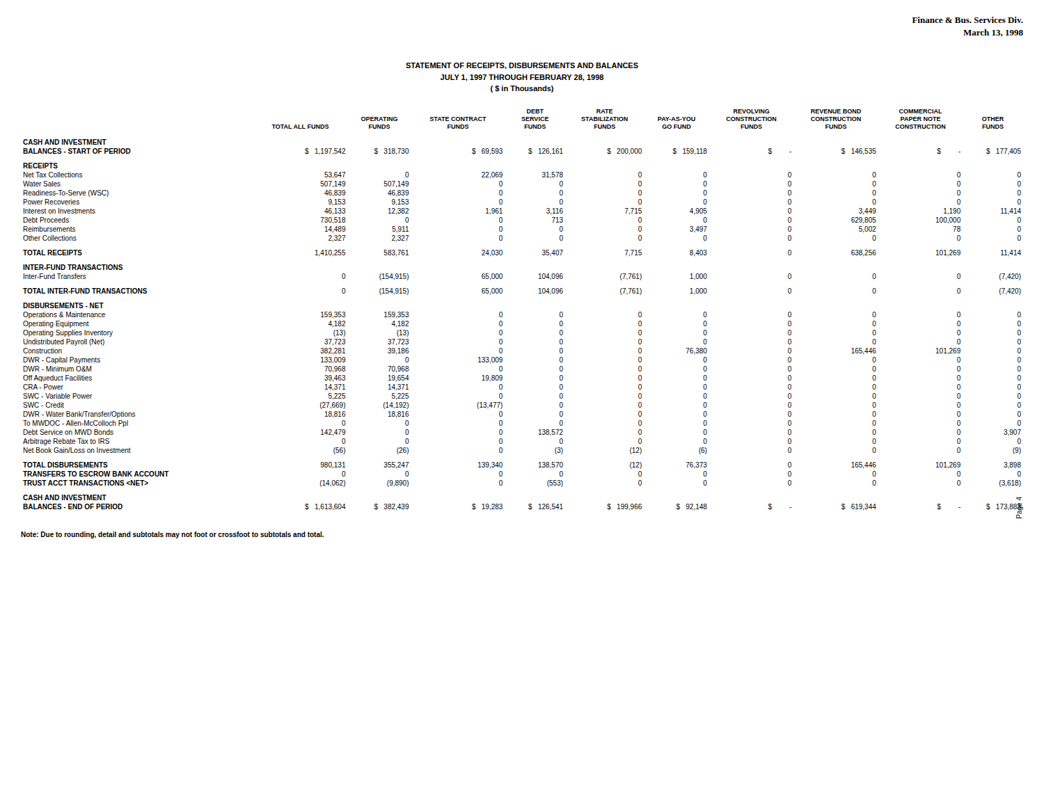Finance & Bus. Services Div.
March 13, 1998
STATEMENT OF RECEIPTS, DISBURSEMENTS AND BALANCES
JULY 1, 1997 THROUGH FEBRUARY 28, 1998
( $ in Thousands)
| | TOTAL ALL FUNDS | OPERATING FUNDS | STATE CONTRACT FUNDS | DEBT SERVICE FUNDS | RATE STABILIZATION FUNDS | PAY-AS-YOU GO FUND | REVOLVING CONSTRUCTION FUNDS | REVENUE BOND CONSTRUCTION FUNDS | COMMERCIAL PAPER NOTE CONSTRUCTION | OTHER FUNDS |
| --- | --- | --- | --- | --- | --- | --- | --- | --- | --- | --- |
| CASH AND INVESTMENT | |
| BALANCES - START OF PERIOD | $ 1,197,542 | $ 318,730 | $ 69,593 | $ 126,161 | $ 200,000 | $ 159,118 | $ - | $ 146,535 | $ - | $ 177,405 |
| RECEIPTS | |
| Net Tax Collections | 53,647 | 0 | 22,069 | 31,578 | 0 | 0 | 0 | 0 | 0 | 0 |
| Water Sales | 507,149 | 507,149 | 0 | 0 | 0 | 0 | 0 | 0 | 0 | 0 |
| Readiness-To-Serve (WSC) | 46,839 | 46,839 | 0 | 0 | 0 | 0 | 0 | 0 | 0 | 0 |
| Power Recoveries | 9,153 | 9,153 | 0 | 0 | 0 | 0 | 0 | 0 | 0 | 0 |
| Interest on Investments | 46,133 | 12,382 | 1,961 | 3,116 | 7,715 | 4,905 | 0 | 3,449 | 1,190 | 11,414 |
| Debt Proceeds | 730,518 | 0 | 0 | 713 | 0 | 0 | 0 | 629,805 | 100,000 | 0 |
| Reimbursements | 14,489 | 5,911 | 0 | 0 | 0 | 3,497 | 0 | 5,002 | 78 | 0 |
| Other Collections | 2,327 | 2,327 | 0 | 0 | 0 | 0 | 0 | 0 | 0 | 0 |
| TOTAL RECEIPTS | 1,410,255 | 583,761 | 24,030 | 35,407 | 7,715 | 8,403 | 0 | 638,256 | 101,269 | 11,414 |
| INTER-FUND TRANSACTIONS | |
| Inter-Fund Transfers | 0 | (154,915) | 65,000 | 104,096 | (7,761) | 1,000 | 0 | 0 | 0 | (7,420) |
| TOTAL INTER-FUND TRANSACTIONS | 0 | (154,915) | 65,000 | 104,096 | (7,761) | 1,000 | 0 | 0 | 0 | (7,420) |
| DISBURSEMENTS - NET | |
| Operations & Maintenance | 159,353 | 159,353 | 0 | 0 | 0 | 0 | 0 | 0 | 0 | 0 |
| Operating Equipment | 4,182 | 4,182 | 0 | 0 | 0 | 0 | 0 | 0 | 0 | 0 |
| Operating Supplies Inventory | (13) | (13) | 0 | 0 | 0 | 0 | 0 | 0 | 0 | 0 |
| Undistributed Payroll (Net) | 37,723 | 37,723 | 0 | 0 | 0 | 0 | 0 | 0 | 0 | 0 |
| Construction | 382,281 | 39,186 | 0 | 0 | 0 | 76,380 | 0 | 165,446 | 101,269 | 0 |
| DWR - Capital Payments | 133,009 | 0 | 133,009 | 0 | 0 | 0 | 0 | 0 | 0 | 0 |
| DWR - Minimum O&M | 70,968 | 70,968 | 0 | 0 | 0 | 0 | 0 | 0 | 0 | 0 |
| Off Aqueduct Facilities | 39,463 | 19,654 | 19,809 | 0 | 0 | 0 | 0 | 0 | 0 | 0 |
| CRA - Power | 14,371 | 14,371 | 0 | 0 | 0 | 0 | 0 | 0 | 0 | 0 |
| SWC - Variable Power | 5,225 | 5,225 | 0 | 0 | 0 | 0 | 0 | 0 | 0 | 0 |
| SWC - Credit | (27,669) | (14,192) | (13,477) | 0 | 0 | 0 | 0 | 0 | 0 | 0 |
| DWR - Water Bank/Transfer/Options | 18,816 | 18,816 | 0 | 0 | 0 | 0 | 0 | 0 | 0 | 0 |
| To MWDOC - Allen-McColloch Ppl | 0 | 0 | 0 | 0 | 0 | 0 | 0 | 0 | 0 | 0 |
| Debt Service on MWD Bonds | 142,479 | 0 | 0 | 138,572 | 0 | 0 | 0 | 0 | 0 | 3,907 |
| Arbitrage Rebate Tax to IRS | 0 | 0 | 0 | 0 | 0 | 0 | 0 | 0 | 0 | 0 |
| Net Book Gain/Loss on Investment | (56) | (26) | 0 | (3) | (12) | (6) | 0 | 0 | 0 | (9) |
| TOTAL DISBURSEMENTS | 980,131 | 355,247 | 139,340 | 138,570 | (12) | 76,373 | 0 | 165,446 | 101,269 | 3,898 |
| TRANSFERS TO ESCROW BANK ACCOUNT | 0 | 0 | 0 | 0 | 0 | 0 | 0 | 0 | 0 | 0 |
| TRUST ACCT TRANSACTIONS <NET> | (14,062) | (9,890) | 0 | (553) | 0 | 0 | 0 | 0 | 0 | (3,618) |
| CASH AND INVESTMENT | |
| BALANCES - END OF PERIOD | $ 1,613,604 | $ 382,439 | $ 19,283 | $ 126,541 | $ 199,966 | $ 92,148 | $ - | $ 619,344 | $ - | $ 173,883 |
Note: Due to rounding, detail and subtotals may not foot or crossfoot to subtotals and total.
Page 4